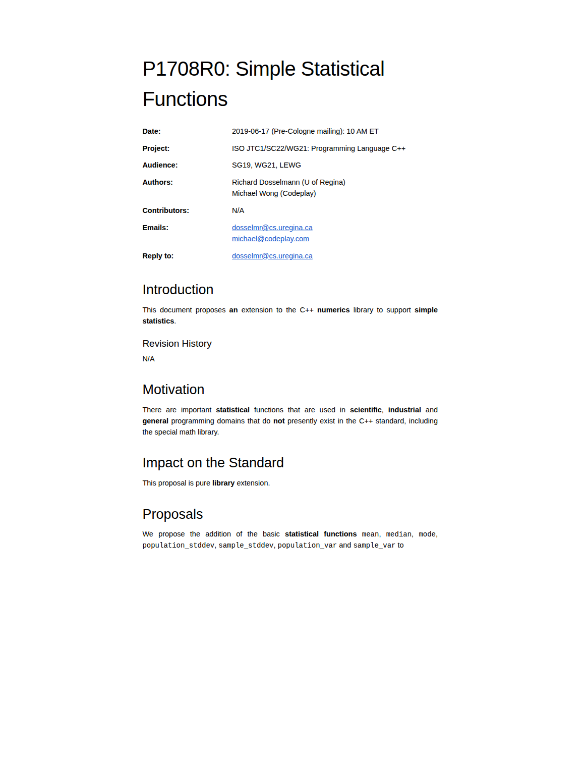P1708R0: Simple Statistical Functions
| Date: | 2019-06-17 (Pre-Cologne mailing): 10 AM ET |
| Project: | ISO JTC1/SC22/WG21: Programming Language C++ |
| Audience: | SG19, WG21, LEWG |
| Authors: | Richard Dosselmann (U of Regina) Michael Wong (Codeplay) |
| Contributors: | N/A |
| Emails: | dosselmr@cs.uregina.ca michael@codeplay.com |
| Reply to: | dosselmr@cs.uregina.ca |
Introduction
This document proposes an extension to the C++ numerics library to support simple statistics.
Revision History
N/A
Motivation
There are important statistical functions that are used in scientific, industrial and general programming domains that do not presently exist in the C++ standard, including the special math library.
Impact on the Standard
This proposal is pure library extension.
Proposals
We propose the addition of the basic statistical functions mean, median, mode, population_stddev, sample_stddev, population_var and sample_var to